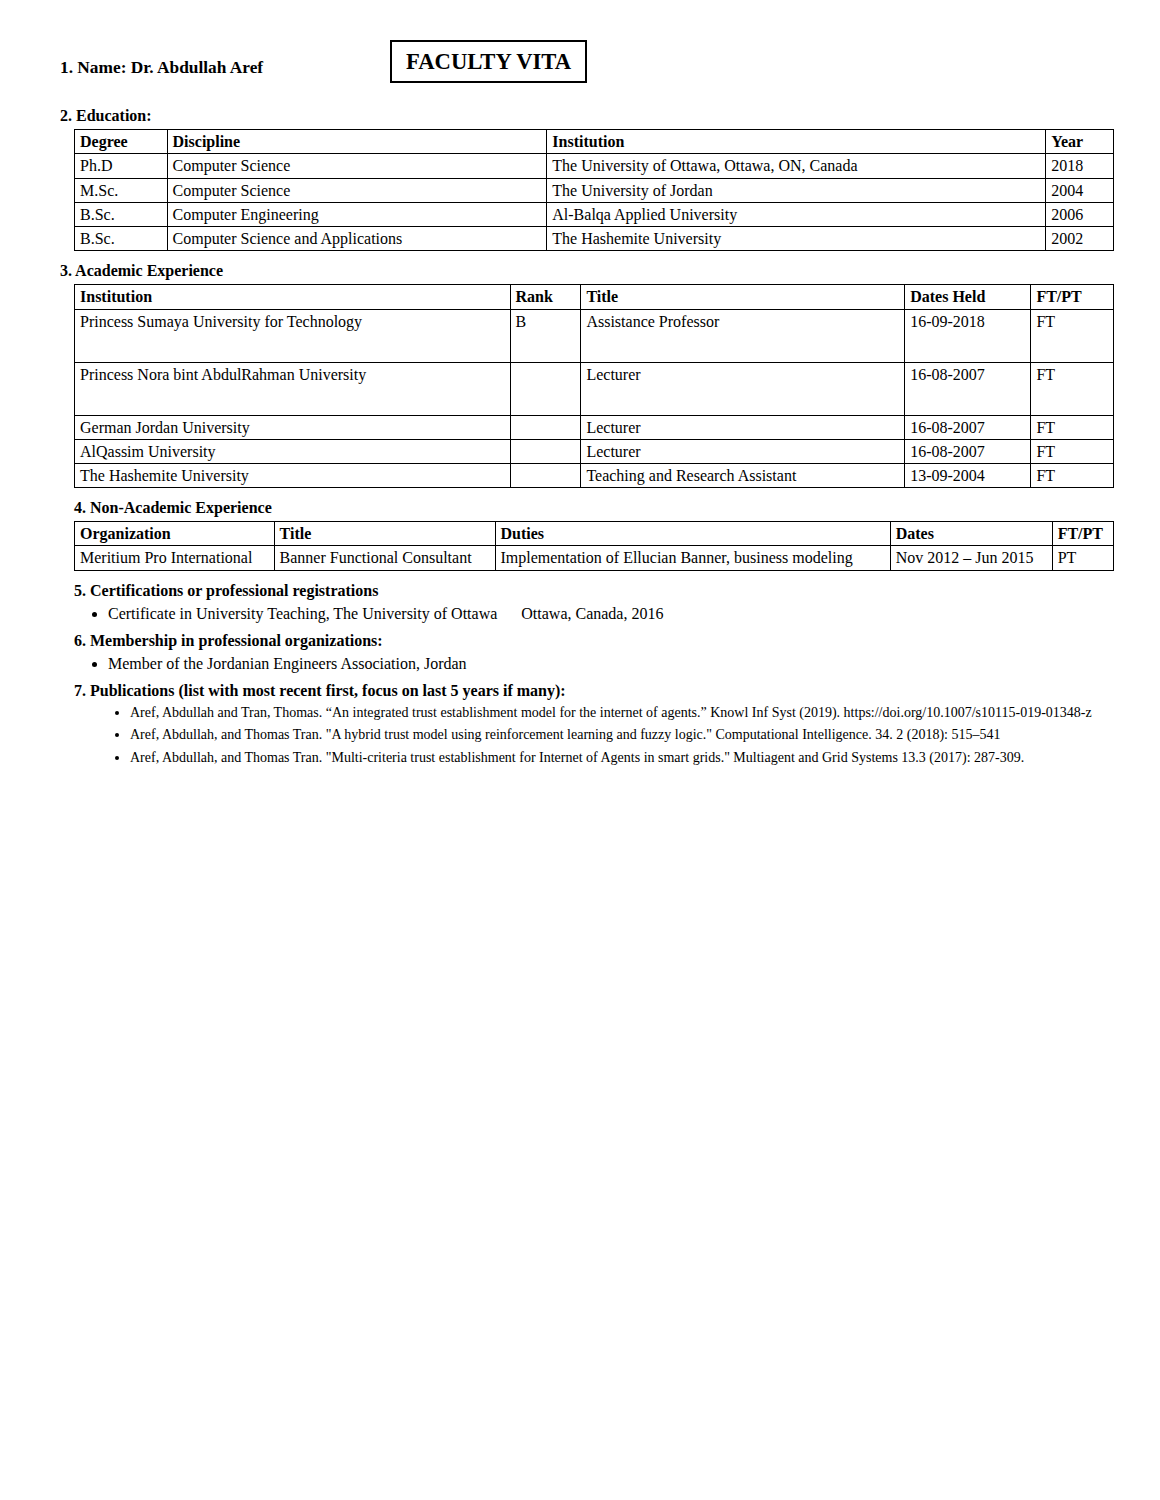FACULTY VITA
1. Name: Dr. Abdullah Aref
2. Education:
| Degree | Discipline | Institution | Year |
| --- | --- | --- | --- |
| Ph.D | Computer Science | The University of Ottawa, Ottawa, ON, Canada | 2018 |
| M.Sc. | Computer Science | The University of Jordan | 2004 |
| B.Sc. | Computer Engineering | Al-Balqa Applied University | 2006 |
| B.Sc. | Computer Science and Applications | The Hashemite University | 2002 |
3. Academic Experience
| Institution | Rank | Title | Dates Held | FT/PT |
| --- | --- | --- | --- | --- |
| Princess Sumaya University for Technology | B | Assistance Professor | 16-09-2018 | FT |
| Princess Nora bint AbdulRahman University | | Lecturer | 16-08-2007 | FT |
| German Jordan University | | Lecturer | 16-08-2007 | FT |
| AlQassim University | | Lecturer | 16-08-2007 | FT |
| The Hashemite University | | Teaching and Research Assistant | 13-09-2004 | FT |
4. Non-Academic Experience
| Organization | Title | Duties | Dates | FT/PT |
| --- | --- | --- | --- | --- |
| Meritium Pro International | Banner Functional Consultant | Implementation of Ellucian Banner, business modeling | Nov 2012 – Jun 2015 | PT |
5. Certifications or professional registrations
Certificate in University Teaching, The University of Ottawa Ottawa, Canada, 2016
6. Membership in professional organizations:
Member of the Jordanian Engineers Association, Jordan
7. Publications (list with most recent first, focus on last 5 years if many):
Aref, Abdullah and Tran, Thomas. “An integrated trust establishment model for the internet of agents.” Knowl Inf Syst (2019). https://doi.org/10.1007/s10115-019-01348-z
Aref, Abdullah, and Thomas Tran. "A hybrid trust model using reinforcement learning and fuzzy logic." Computational Intelligence. 34. 2 (2018): 515–541
Aref, Abdullah, and Thomas Tran. "Multi-criteria trust establishment for Internet of Agents in smart grids." Multiagent and Grid Systems 13.3 (2017): 287-309.